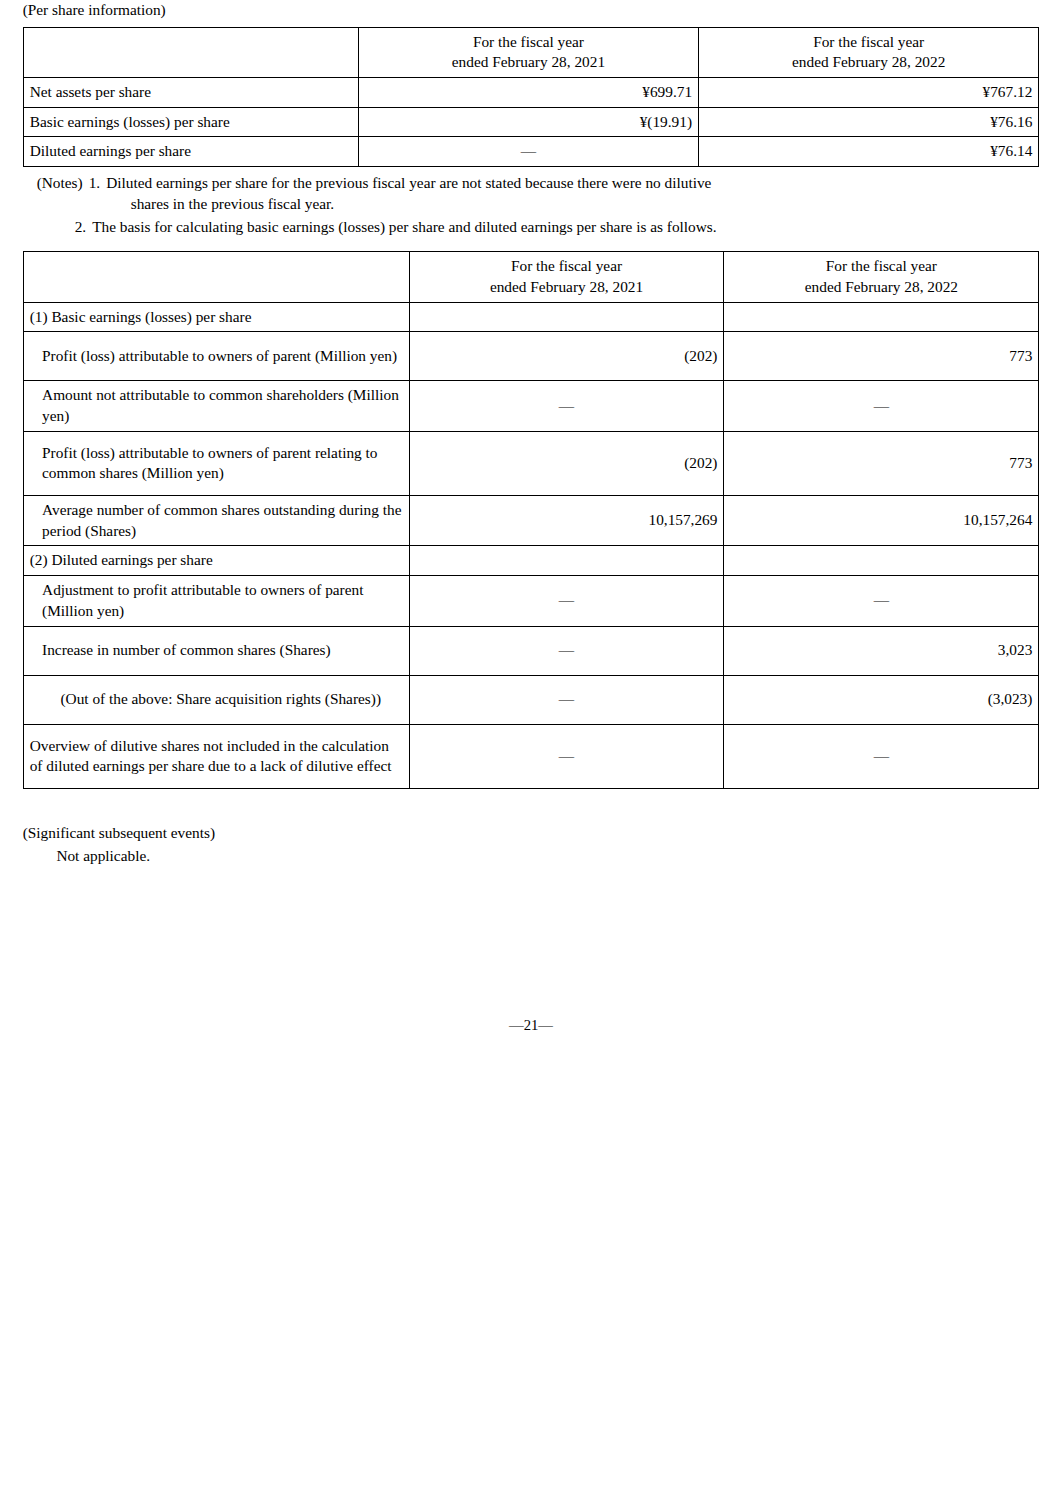(Per share information)
| | For the fiscal year ended February 28, 2021 | For the fiscal year ended February 28, 2022 |
| --- | --- | --- |
| Net assets per share | ¥699.71 | ¥767.12 |
| Basic earnings (losses) per share | ¥(19.91) | ¥76.16 |
| Diluted earnings per share | — | ¥76.14 |
(Notes)
1.
Diluted earnings per share for the previous fiscal year are not stated because there were no dilutive shares in the previous fiscal year.
2.
The basis for calculating basic earnings (losses) per share and diluted earnings per share is as follows.
| | For the fiscal year ended February 28, 2021 | For the fiscal year ended February 28, 2022 |
| --- | --- | --- |
| (1) Basic earnings (losses) per share | | |
| Profit (loss) attributable to owners of parent (Million yen) | (202) | 773 |
| Amount not attributable to common shareholders (Million yen) | — | — |
| Profit (loss) attributable to owners of parent relating to common shares (Million yen) | (202) | 773 |
| Average number of common shares outstanding during the period (Shares) | 10,157,269 | 10,157,264 |
| (2) Diluted earnings per share | | |
| Adjustment to profit attributable to owners of parent (Million yen) | — | — |
| Increase in number of common shares (Shares) | — | 3,023 |
| (Out of the above: Share acquisition rights (Shares)) | — | (3,023) |
| Overview of dilutive shares not included in the calculation of diluted earnings per share due to a lack of dilutive effect | — | — |
(Significant subsequent events)
Not applicable.
—21—